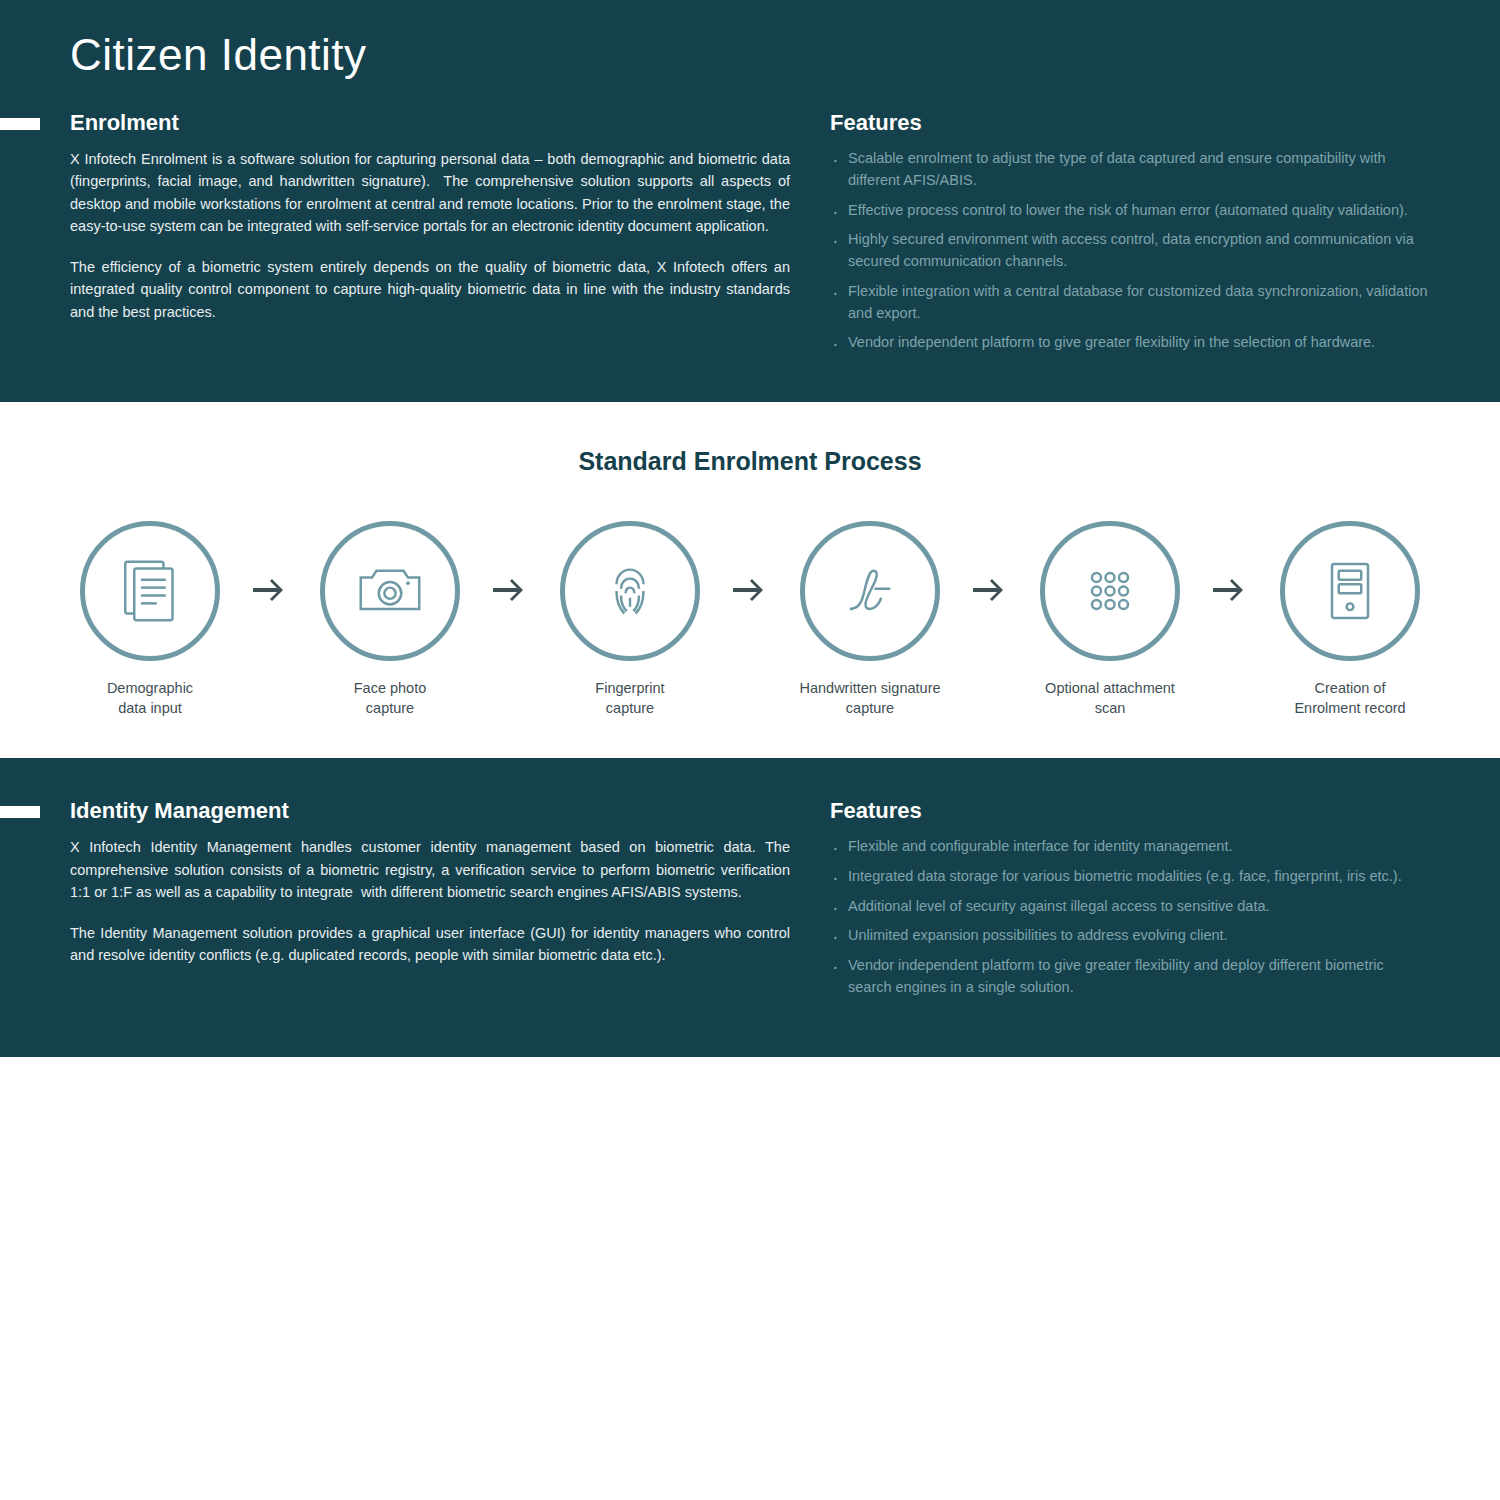Citizen Identity
Enrolment
X Infotech Enrolment is a software solution for capturing personal data – both demographic and biometric data (fingerprints, facial image, and handwritten signature). The comprehensive solution supports all aspects of desktop and mobile workstations for enrolment at central and remote locations. Prior to the enrolment stage, the easy-to-use system can be integrated with self-service portals for an electronic identity document application.
The efficiency of a biometric system entirely depends on the quality of biometric data, X Infotech offers an integrated quality control component to capture high-quality biometric data in line with the industry standards and the best practices.
Features
Scalable enrolment to adjust the type of data captured and ensure compatibility with different AFIS/ABIS.
Effective process control to lower the risk of human error (automated quality validation).
Highly secured environment with access control, data encryption and communication via secured communication channels.
Flexible integration with a central database for customized data synchronization, validation and export.
Vendor independent platform to give greater flexibility in the selection of hardware.
Standard Enrolment Process
Demographic
data input
Face photo
capture
Fingerprint
capture
Handwritten signature
capture
Optional attachment
scan
Creation of
Enrolment record
Identity Management
X Infotech Identity Management handles customer identity management based on biometric data. The comprehensive solution consists of a biometric registry, a verification service to perform biometric verification 1:1 or 1:F as well as a capability to integrate with different biometric search engines AFIS/ABIS systems.
The Identity Management solution provides a graphical user interface (GUI) for identity managers who control and resolve identity conflicts (e.g. duplicated records, people with similar biometric data etc.).
Features
Flexible and configurable interface for identity management.
Integrated data storage for various biometric modalities (e.g. face, fingerprint, iris etc.).
Additional level of security against illegal access to sensitive data.
Unlimited expansion possibilities to address evolving client.
Vendor independent platform to give greater flexibility and deploy different biometric search engines in a single solution.